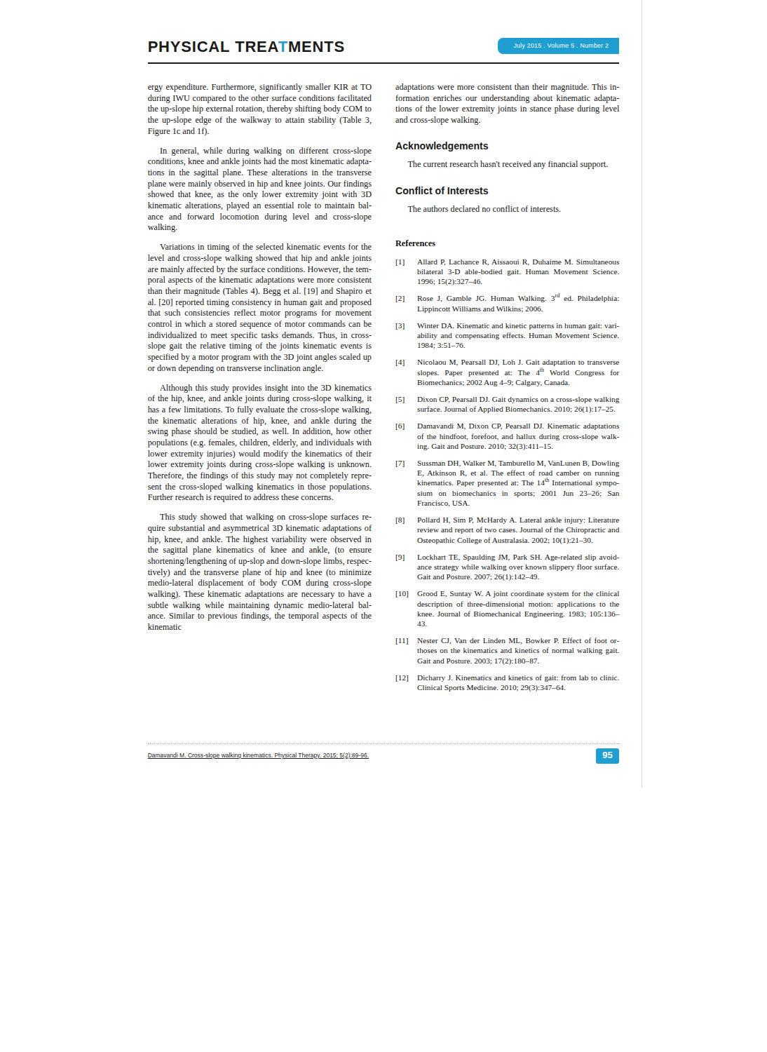PHYSICAL TREATMENTS
July 2015 . Volume 5 . Number 2
ergy expenditure. Furthermore, significantly smaller KIR at TO during IWU compared to the other surface conditions facilitated the up-slope hip external rotation, thereby shifting body COM to the up-slope edge of the walkway to attain stability (Table 3, Figure 1c and 1f).
In general, while during walking on different cross-slope conditions, knee and ankle joints had the most kinematic adaptations in the sagittal plane. These alterations in the transverse plane were mainly observed in hip and knee joints. Our findings showed that knee, as the only lower extremity joint with 3D kinematic alterations, played an essential role to maintain balance and forward locomotion during level and cross-slope walking.
Variations in timing of the selected kinematic events for the level and cross-slope walking showed that hip and ankle joints are mainly affected by the surface conditions. However, the temporal aspects of the kinematic adaptations were more consistent than their magnitude (Tables 4). Begg et al. [19] and Shapiro et al. [20] reported timing consistency in human gait and proposed that such consistencies reflect motor programs for movement control in which a stored sequence of motor commands can be individualized to meet specific tasks demands. Thus, in cross-slope gait the relative timing of the joints kinematic events is specified by a motor program with the 3D joint angles scaled up or down depending on transverse inclination angle.
Although this study provides insight into the 3D kinematics of the hip, knee, and ankle joints during cross-slope walking, it has a few limitations. To fully evaluate the cross-slope walking, the kinematic alterations of hip, knee, and ankle during the swing phase should be studied, as well. In addition, how other populations (e.g. females, children, elderly, and individuals with lower extremity injuries) would modify the kinematics of their lower extremity joints during cross-slope walking is unknown. Therefore, the findings of this study may not completely represent the cross-sloped walking kinematics in those populations. Further research is required to address these concerns.
This study showed that walking on cross-slope surfaces require substantial and asymmetrical 3D kinematic adaptations of hip, knee, and ankle. The highest variability were observed in the sagittal plane kinematics of knee and ankle, (to ensure shortening/lengthening of up-slop and down-slope limbs, respectively) and the transverse plane of hip and knee (to minimize medio-lateral displacement of body COM during cross-slope walking). These kinematic adaptations are necessary to have a subtle walking while maintaining dynamic medio-lateral balance. Similar to previous findings, the temporal aspects of the kinematic
adaptations were more consistent than their magnitude. This information enriches our understanding about kinematic adaptations of the lower extremity joints in stance phase during level and cross-slope walking.
Acknowledgements
The current research hasn't received any financial support.
Conflict of Interests
The authors declared no conflict of interests.
References
[1] Allard P, Lachance R, Aissaoui R, Duhaime M. Simultaneous bilateral 3-D able-bodied gait. Human Movement Science. 1996; 15(2):327–46.
[2] Rose J, Gamble JG. Human Walking. 3rd ed. Philadelphia: Lippincott Williams and Wilkins; 2006.
[3] Winter DA. Kinematic and kinetic patterns in human gait: variability and compensating effects. Human Movement Science. 1984; 3:51–76.
[4] Nicolaou M, Pearsall DJ, Loh J. Gait adaptation to transverse slopes. Paper presented at: The 4th World Congress for Biomechanics; 2002 Aug 4–9; Calgary, Canada.
[5] Dixon CP, Pearsall DJ. Gait dynamics on a cross-slope walking surface. Journal of Applied Biomechanics. 2010; 26(1):17–25.
[6] Damavandi M, Dixon CP, Pearsall DJ. Kinematic adaptations of the hindfoot, forefoot, and hallux during cross-slope walking. Gait and Posture. 2010; 32(3):411–15.
[7] Sussman DH, Walker M, Tamburello M, VanLunen B, Dowling E, Atkinson R, et al. The effect of road camber on running kinematics. Paper presented at: The 14th International symposium on biomechanics in sports; 2001 Jun 23–26; San Francisco, USA.
[8] Pollard H, Sim P, McHardy A. Lateral ankle injury: Literature review and report of two cases. Journal of the Chiropractic and Osteopathic College of Australasia. 2002; 10(1):21–30.
[9] Lockhart TE, Spaulding JM, Park SH. Age-related slip avoidance strategy while walking over known slippery floor surface. Gait and Posture. 2007; 26(1):142–49.
[10] Grood E, Suntay W. A joint coordinate system for the clinical description of three-dimensional motion: applications to the knee. Journal of Biomechanical Engineering. 1983; 105:136–43.
[11] Nester CJ, Van der Linden ML, Bowker P. Effect of foot orthoses on the kinematics and kinetics of normal walking gait. Gait and Posture. 2003; 17(2):180–87.
[12] Dicharry J. Kinematics and kinetics of gait: from lab to clinic. Clinical Sports Medicine. 2010; 29(3):347–64.
Damavandi M. Cross-slope walking kinematics. Physical Therapy. 2015; 5(2):89-96. 95